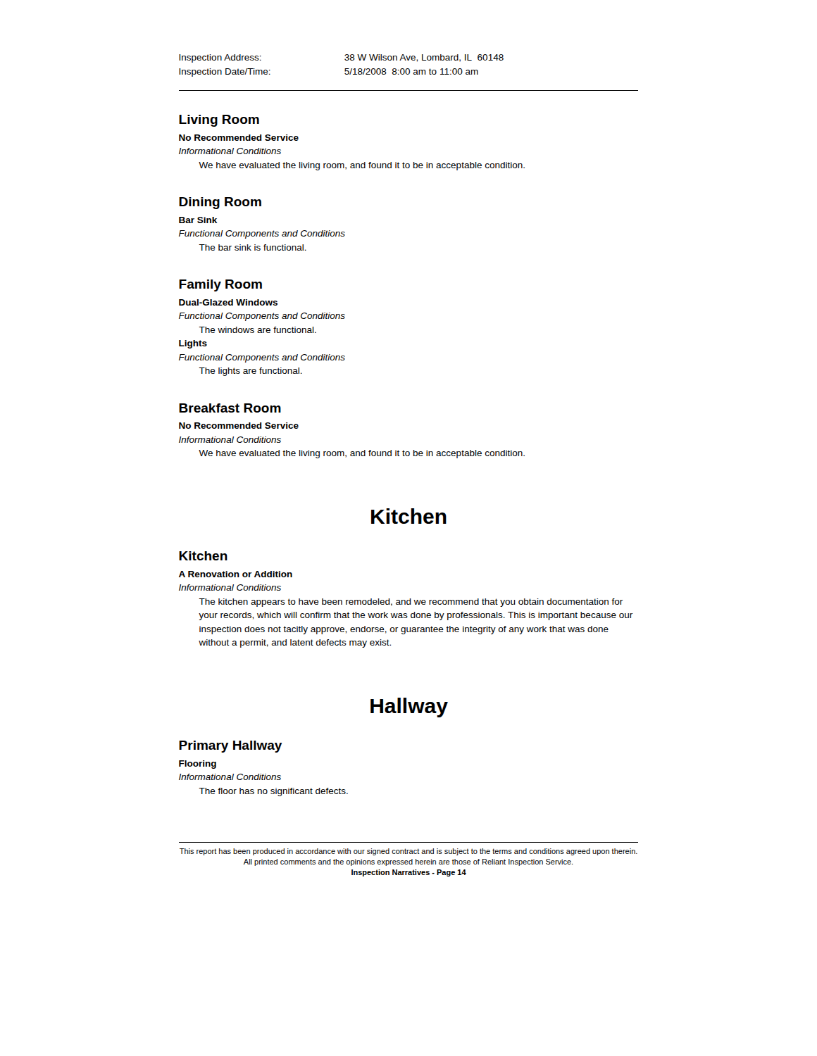Inspection Address:
38 W Wilson Ave, Lombard, IL 60148
Inspection Date/Time:
5/18/2008 8:00 am to 11:00 am
Living Room
No Recommended Service
Informational Conditions
We have evaluated the living room, and found it to be in acceptable condition.
Dining Room
Bar Sink
Functional Components and Conditions
The bar sink is functional.
Family Room
Dual-Glazed Windows
Functional Components and Conditions
The windows are functional.
Lights
Functional Components and Conditions
The lights are functional.
Breakfast Room
No Recommended Service
Informational Conditions
We have evaluated the living room, and found it to be in acceptable condition.
Kitchen
Kitchen
A Renovation or Addition
Informational Conditions
The kitchen appears to have been remodeled, and we recommend that you obtain documentation for your records, which will confirm that the work was done by professionals. This is important because our inspection does not tacitly approve, endorse, or guarantee the integrity of any work that was done without a permit, and latent defects may exist.
Hallway
Primary Hallway
Flooring
Informational Conditions
The floor has no significant defects.
This report has been produced in accordance with our signed contract and is subject to the terms and conditions agreed upon therein.
All printed comments and the opinions expressed herein are those of Reliant Inspection Service.
Inspection Narratives - Page 14